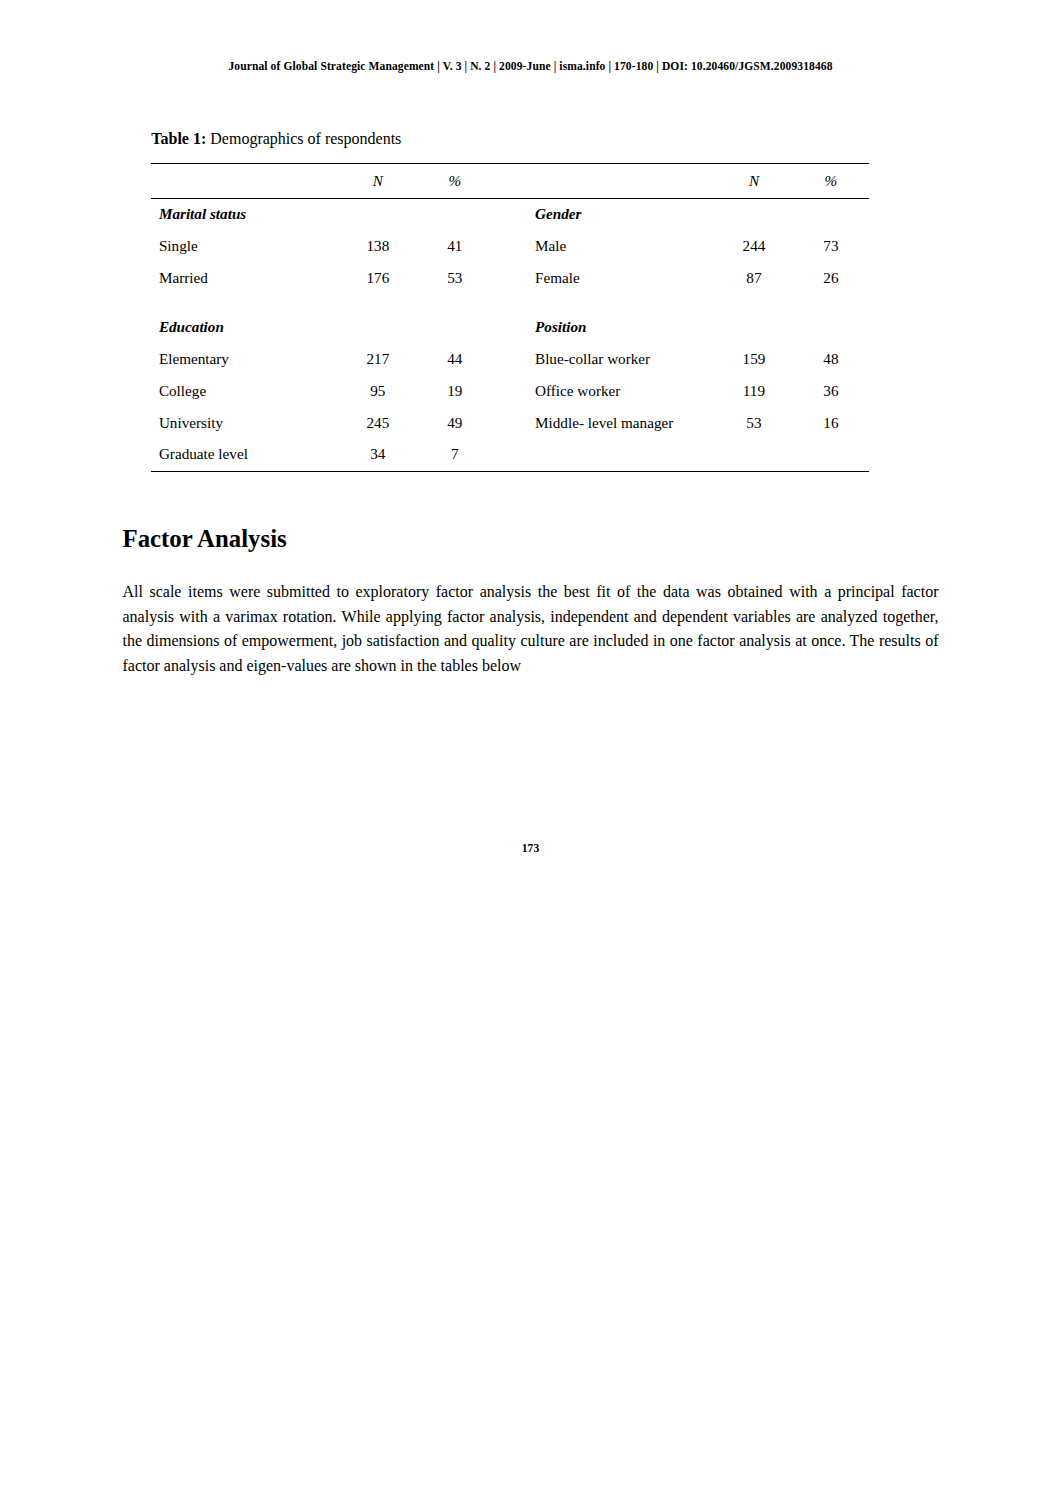Journal of Global Strategic Management | V. 3 | N. 2 | 2009-June | isma.info | 170-180 | DOI: 10.20460/JGSM.2009318468
Table 1: Demographics of respondents
| | N | % | | | N | % |
| --- | --- | --- | --- | --- | --- | --- |
| Marital status | | | | Gender | | |
| Single | 138 | 41 | | Male | 244 | 73 |
| Married | 176 | 53 | | Female | 87 | 26 |
| Education | | | | Position | | |
| Elementary | 217 | 44 | | Blue-collar worker | 159 | 48 |
| College | 95 | 19 | | Office worker | 119 | 36 |
| University | 245 | 49 | | Middle- level manager | 53 | 16 |
| Graduate level | 34 | 7 | | | | |
Factor Analysis
All scale items were submitted to exploratory factor analysis the best fit of the data was obtained with a principal factor analysis with a varimax rotation. While applying factor analysis, independent and dependent variables are analyzed together, the dimensions of empowerment, job satisfaction and quality culture are included in one factor analysis at once. The results of factor analysis and eigen-values are shown in the tables below
173